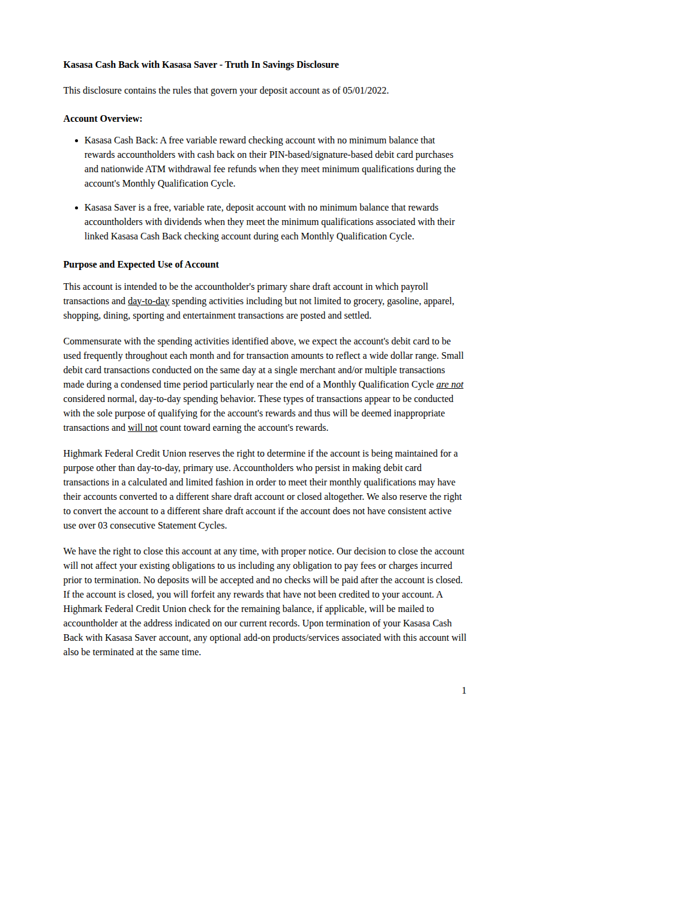Kasasa Cash Back with Kasasa Saver - Truth In Savings Disclosure
This disclosure contains the rules that govern your deposit account as of 05/01/2022.
Account Overview:
Kasasa Cash Back: A free variable reward checking account with no minimum balance that rewards accountholders with cash back on their PIN-based/signature-based debit card purchases and nationwide ATM withdrawal fee refunds when they meet minimum qualifications during the account's Monthly Qualification Cycle.
Kasasa Saver is a free, variable rate, deposit account with no minimum balance that rewards accountholders with dividends when they meet the minimum qualifications associated with their linked Kasasa Cash Back checking account during each Monthly Qualification Cycle.
Purpose and Expected Use of Account
This account is intended to be the accountholder's primary share draft account in which payroll transactions and day-to-day spending activities including but not limited to grocery, gasoline, apparel, shopping, dining, sporting and entertainment transactions are posted and settled.
Commensurate with the spending activities identified above, we expect the account's debit card to be used frequently throughout each month and for transaction amounts to reflect a wide dollar range. Small debit card transactions conducted on the same day at a single merchant and/or multiple transactions made during a condensed time period particularly near the end of a Monthly Qualification Cycle are not considered normal, day-to-day spending behavior. These types of transactions appear to be conducted with the sole purpose of qualifying for the account's rewards and thus will be deemed inappropriate transactions and will not count toward earning the account's rewards.
Highmark Federal Credit Union reserves the right to determine if the account is being maintained for a purpose other than day-to-day, primary use. Accountholders who persist in making debit card transactions in a calculated and limited fashion in order to meet their monthly qualifications may have their accounts converted to a different share draft account or closed altogether. We also reserve the right to convert the account to a different share draft account if the account does not have consistent active use over 03 consecutive Statement Cycles.
We have the right to close this account at any time, with proper notice. Our decision to close the account will not affect your existing obligations to us including any obligation to pay fees or charges incurred prior to termination. No deposits will be accepted and no checks will be paid after the account is closed. If the account is closed, you will forfeit any rewards that have not been credited to your account. A Highmark Federal Credit Union check for the remaining balance, if applicable, will be mailed to accountholder at the address indicated on our current records. Upon termination of your Kasasa Cash Back with Kasasa Saver account, any optional add-on products/services associated with this account will also be terminated at the same time.
1